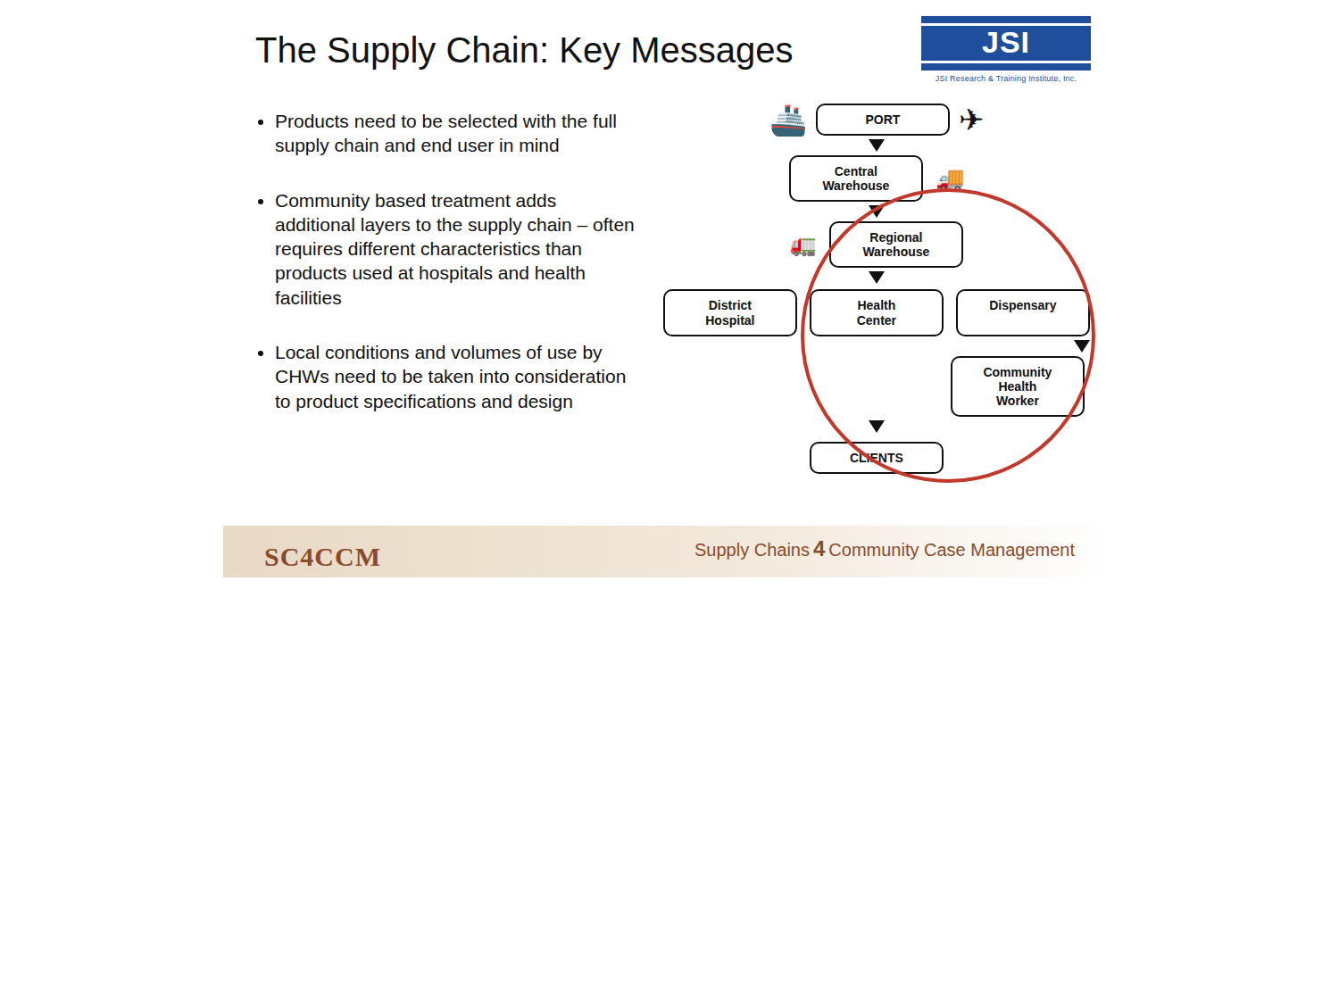JSI
JSI Research & Training Institute, Inc.
The Supply Chain: Key Messages
Products need to be selected with the full supply chain and end user in mind
Community based treatment adds additional layers to the supply chain – often requires different characteristics than products used at hospitals and health facilities
Local conditions and volumes of use by CHWs need to be taken into consideration to product specifications and design
🚢
PORT
✈
Central
Warehouse
🚚
🚛
Regional
Warehouse
District
Hospital
Health
Center
Dispensary
Community
Health
Worker
CLIENTS
SC4CCM
Supply Chains4 Community Case Management